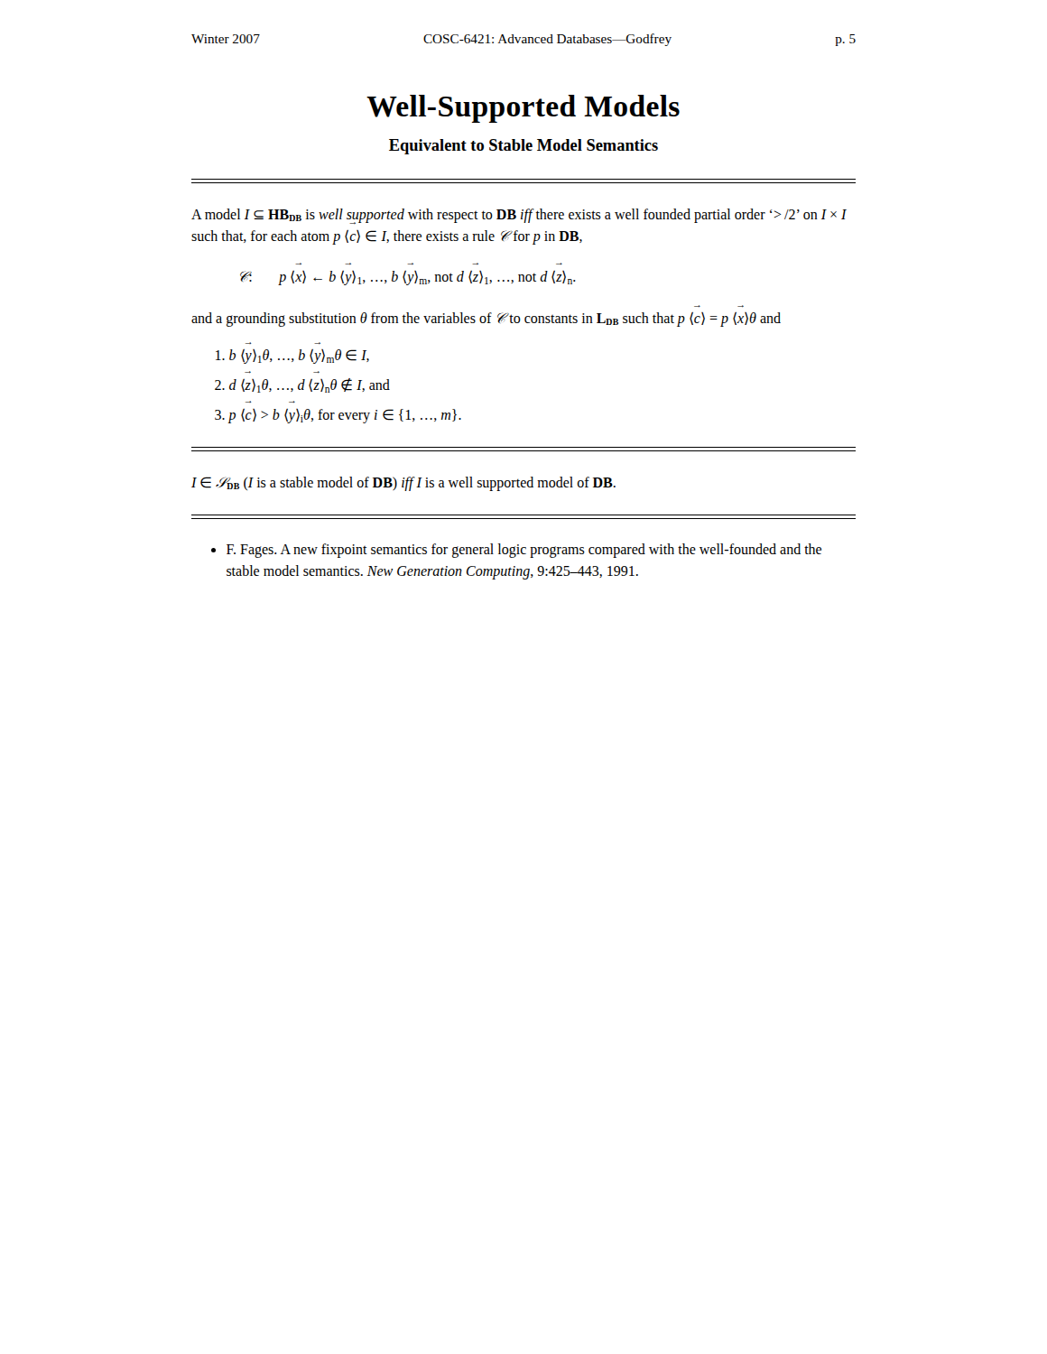Winter 2007 COSC-6421: Advanced Databases—Godfrey p. 5
Well-Supported Models
Equivalent to Stable Model Semantics
A model I ⊆ HB DB is well supported with respect to DB iff there exists a well founded partial order ‘> /2’ on I × I such that, for each atom p ⟨c⟩ ∈ I, there exists a rule 𝒞 for p in DB,
𝒞: p ⟨x⟩ ← b ⟨y⟩1, …, b ⟨y⟩m, not d ⟨z⟩1, …, not d ⟨z⟩n.
and a grounding substitution θ from the variables of 𝒞 to constants in LDB such that p ⟨c⟩ = p ⟨x⟩θ and
b ⟨y⟩1 θ, …, b ⟨y⟩mθ ∈ I,
d ⟨z⟩1 θ, …, d ⟨z⟩nθ ∉ I, and
p ⟨c⟩ > b ⟨y⟩iθ, for every i ∈ {1, …, m}.
I ∈ 𝒮DB (I is a stable model of DB) iff I is a well supported model of DB.
F. Fages. A new fixpoint semantics for general logic programs compared with the well-founded and the stable model semantics. New Generation Computing, 9:425–443, 1991.